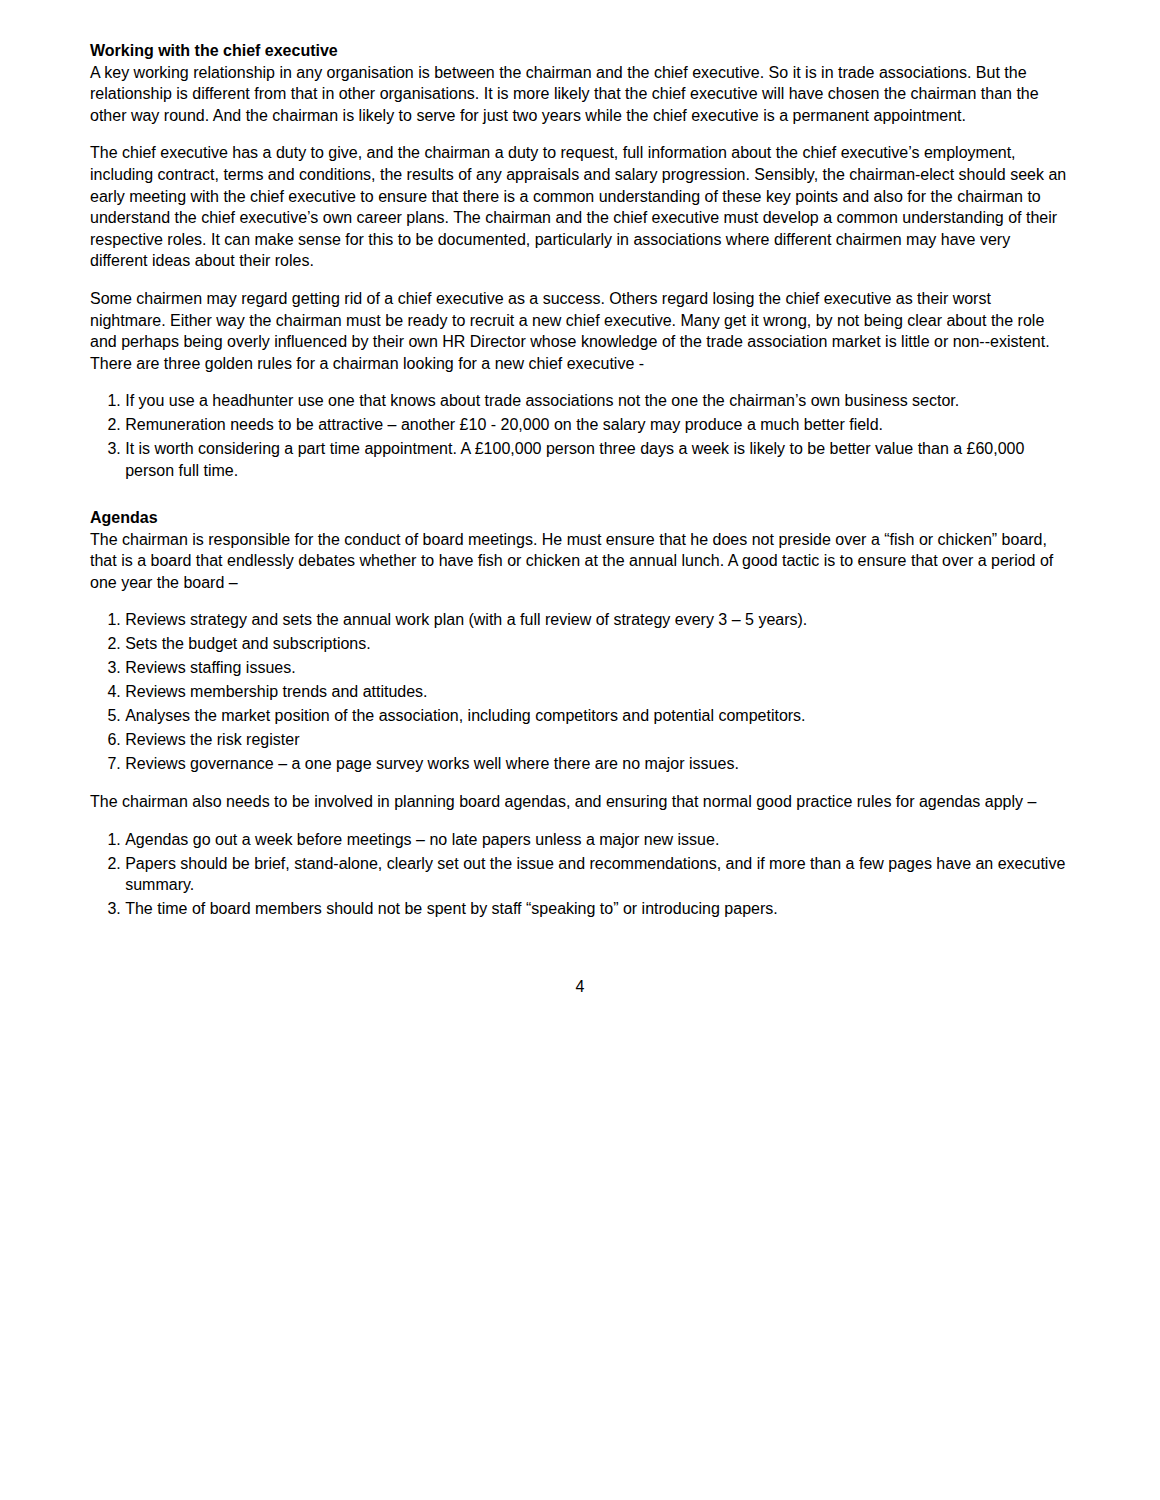Working with the chief executive
A key working relationship in any organisation is between the chairman and the chief executive. So it is in trade associations. But the relationship is different from that in other organisations. It is more likely that the chief executive will have chosen the chairman than the other way round. And the chairman is likely to serve for just two years while the chief executive is a permanent appointment.
The chief executive has a duty to give, and the chairman a duty to request, full information about the chief executive’s employment, including contract, terms and conditions, the results of any appraisals and salary progression. Sensibly, the chairman-elect should seek an early meeting with the chief executive to ensure that there is a common understanding of these key points and also for the chairman to understand the chief executive’s own career plans. The chairman and the chief executive must develop a common understanding of their respective roles. It can make sense for this to be documented, particularly in associations where different chairmen may have very different ideas about their roles.
Some chairmen may regard getting rid of a chief executive as a success. Others regard losing the chief executive as their worst nightmare. Either way the chairman must be ready to recruit a new chief executive. Many get it wrong, by not being clear about the role and perhaps being overly influenced by their own HR Director whose knowledge of the trade association market is little or non--existent. There are three golden rules for a chairman looking for a new chief executive -
If you use a headhunter use one that knows about trade associations not the one the chairman’s own business sector.
Remuneration needs to be attractive – another £10 - 20,000 on the salary may produce a much better field.
It is worth considering a part time appointment. A £100,000 person three days a week is likely to be better value than a £60,000 person full time.
Agendas
The chairman is responsible for the conduct of board meetings. He must ensure that he does not preside over a “fish or chicken” board, that is a board that endlessly debates whether to have fish or chicken at the annual lunch. A good tactic is to ensure that over a period of one year the board –
Reviews strategy and sets the annual work plan (with a full review of strategy every 3 – 5 years).
Sets the budget and subscriptions.
Reviews staffing issues.
Reviews membership trends and attitudes.
Analyses the market position of the association, including competitors and potential competitors.
Reviews the risk register
Reviews governance – a one page survey works well where there are no major issues.
The chairman also needs to be involved in planning board agendas, and ensuring that normal good practice rules for agendas apply –
Agendas go out a week before meetings – no late papers unless a major new issue.
Papers should be brief, stand-alone, clearly set out the issue and recommendations, and if more than a few pages have an executive summary.
The time of board members should not be spent by staff “speaking to” or introducing papers.
4